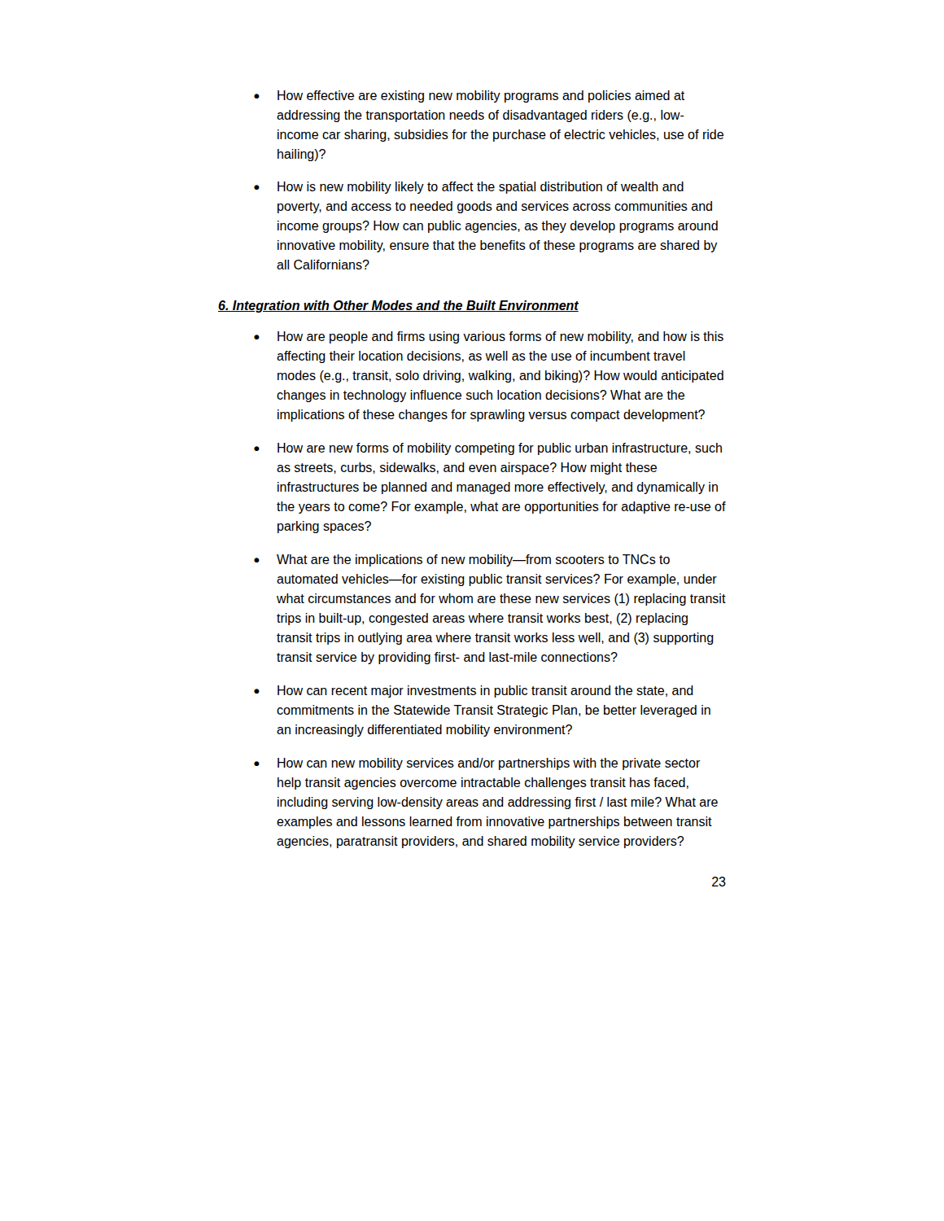How effective are existing new mobility programs and policies aimed at addressing the transportation needs of disadvantaged riders (e.g., low-income car sharing, subsidies for the purchase of electric vehicles, use of ride hailing)?
How is new mobility likely to affect the spatial distribution of wealth and poverty, and access to needed goods and services across communities and income groups? How can public agencies, as they develop programs around innovative mobility, ensure that the benefits of these programs are shared by all Californians?
6. Integration with Other Modes and the Built Environment
How are people and firms using various forms of new mobility, and how is this affecting their location decisions, as well as the use of incumbent travel modes (e.g., transit, solo driving, walking, and biking)? How would anticipated changes in technology influence such location decisions? What are the implications of these changes for sprawling versus compact development?
How are new forms of mobility competing for public urban infrastructure, such as streets, curbs, sidewalks, and even airspace? How might these infrastructures be planned and managed more effectively, and dynamically in the years to come? For example, what are opportunities for adaptive re-use of parking spaces?
What are the implications of new mobility—from scooters to TNCs to automated vehicles—for existing public transit services? For example, under what circumstances and for whom are these new services (1) replacing transit trips in built-up, congested areas where transit works best, (2) replacing transit trips in outlying area where transit works less well, and (3) supporting transit service by providing first- and last-mile connections?
How can recent major investments in public transit around the state, and commitments in the Statewide Transit Strategic Plan, be better leveraged in an increasingly differentiated mobility environment?
How can new mobility services and/or partnerships with the private sector help transit agencies overcome intractable challenges transit has faced, including serving low-density areas and addressing first / last mile? What are examples and lessons learned from innovative partnerships between transit agencies, paratransit providers, and shared mobility service providers?
23